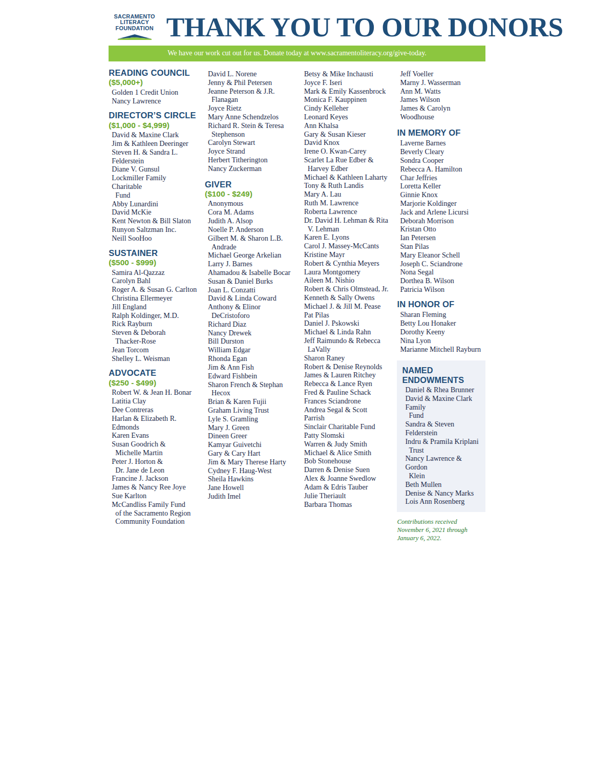Sacramento
Literacy
Foundation
THANK YOU TO OUR DONORS
We have our work cut out for us. Donate today at www.sacramentoliteracy.org/give-today.
Reading Council($5,000+)
Golden 1 Credit Union
Nancy Lawrence
Director’s Circle($1,000 - $4,999)
David & Maxine Clark
Jim & Kathleen Deeringer
Steven H. & Sandra L. Felderstein
Diane V. Gunsul
Lockmiller Family CharitableFund
Abby Lunardini
David McKie
Kent Newton & Bill Slaton
Runyon Saltzman Inc.
Neill SooHoo
Sustainer($500 - $999)
Samira Al-Qazzaz
Carolyn Bahl
Roger A. & Susan G. Carlton
Christina Ellermeyer
Jill England
Ralph Koldinger, M.D.
Rick Rayburn
Steven & DeborahThacker-Rose
Jean Torcom
Shelley L. Weisman
Advocate($250 - $499)
Robert W. & Jean H. Bonar
Latitia Clay
Dee Contreras
Harlan & Elizabeth R. Edmonds
Karen Evans
Susan Goodrich &Michelle Martin
Peter J. Horton &Dr. Jane de Leon
Francine J. Jackson
James & Nancy Ree Joye
Sue Karlton
McCandliss Family Fundof the Sacramento Region Community Foundation
David L. Norene
Jenny & Phil Petersen
Jeanne Peterson & J.R.Flanagan
Joyce Rietz
Mary Anne Schendzelos
Richard R. Stein & TeresaStephenson
Carolyn Stewart
Joyce Strand
Herbert Titherington
Nancy Zuckerman
Giver($100 - $249)
Anonymous
Cora M. Adams
Judith A. Alsop
Noelle P. Anderson
Gilbert M. & Sharon L.B.Andrade
Michael George Arkelian
Larry J. Barnes
Ahamadou & Isabelle Bocar
Susan & Daniel Burks
Joan L. Conzatti
David & Linda Coward
Anthony & ElinorDeCristoforo
Richard Diaz
Nancy Drewek
Bill Durston
William Edgar
Rhonda Egan
Jim & Ann Fish
Edward Fishbein
Sharon French & StephanHecox
Brian & Karen Fujii
Graham Living Trust
Lyle S. Gramling
Mary J. Green
Dineen Greer
Kamyar Guivetchi
Gary & Cary Hart
Jim & Mary Therese Harty
Cydney F. Haug-West
Sheila Hawkins
Jane Howell
Judith Imel
Betsy & Mike Inchausti
Joyce F. Iseri
Mark & Emily Kassenbrock
Monica F. Kauppinen
Cindy Kelleher
Leonard Keyes
Ann Khalsa
Gary & Susan Kieser
David Knox
Irene O. Kwan-Carey
Scarlet La Rue Edber &Harvey Edber
Michael & Kathleen Laharty
Tony & Ruth Landis
Mary A. Lau
Ruth M. Lawrence
Roberta Lawrence
Dr. David H. Lehman & RitaV. Lehman
Karen E. Lyons
Carol J. Massey-McCants
Kristine Mayr
Robert & Cynthia Meyers
Laura Montgomery
Aileen M. Nishio
Robert & Chris Olmstead, Jr.
Kenneth & Sally Owens
Michael J. & Jill M. Pease
Pat Pilas
Daniel J. Pskowski
Michael & Linda Rahn
Jeff Raimundo & RebeccaLaVally
Sharon Raney
Robert & Denise Reynolds
James & Lauren Ritchey
Rebecca & Lance Ryen
Fred & Pauline Schack
Frances Sciandrone
Andrea Segal & Scott Parrish
Sinclair Charitable Fund
Patty Slomski
Warren & Judy Smith
Michael & Alice Smith
Bob Stonehouse
Darren & Denise Suen
Alex & Joanne Swedlow
Adam & Edris Tauber
Julie Theriault
Barbara Thomas
Jeff Voeller
Marny J. Wasserman
Ann M. Watts
James Wilson
James & Carolyn Woodhouse
In Memory Of
Laverne Barnes
Beverly Cleary
Sondra Cooper
Rebecca A. Hamilton
Char Jeffries
Loretta Keller
Ginnie Knox
Marjorie Koldinger
Jack and Arlene Licursi
Deborah Morrison
Kristan Otto
Ian Petersen
Stan Pilas
Mary Eleanor Schell
Joseph C. Sciandrone
Nona Segal
Dorthea B. Wilson
Patricia Wilson
In Honor Of
Sharan Fleming
Betty Lou Honaker
Dorothy Keeny
Nina Lyon
Marianne Mitchell Rayburn
Named
Endowments
Daniel & Rhea Brunner
David & Maxine Clark FamilyFund
Sandra & Steven Felderstein
Indru & Pramila KriplaniTrust
Nancy Lawrence & GordonKlein
Beth Mullen
Denise & Nancy Marks
Lois Ann Rosenberg
Contributions received November 6, 2021 through January 6, 2022.